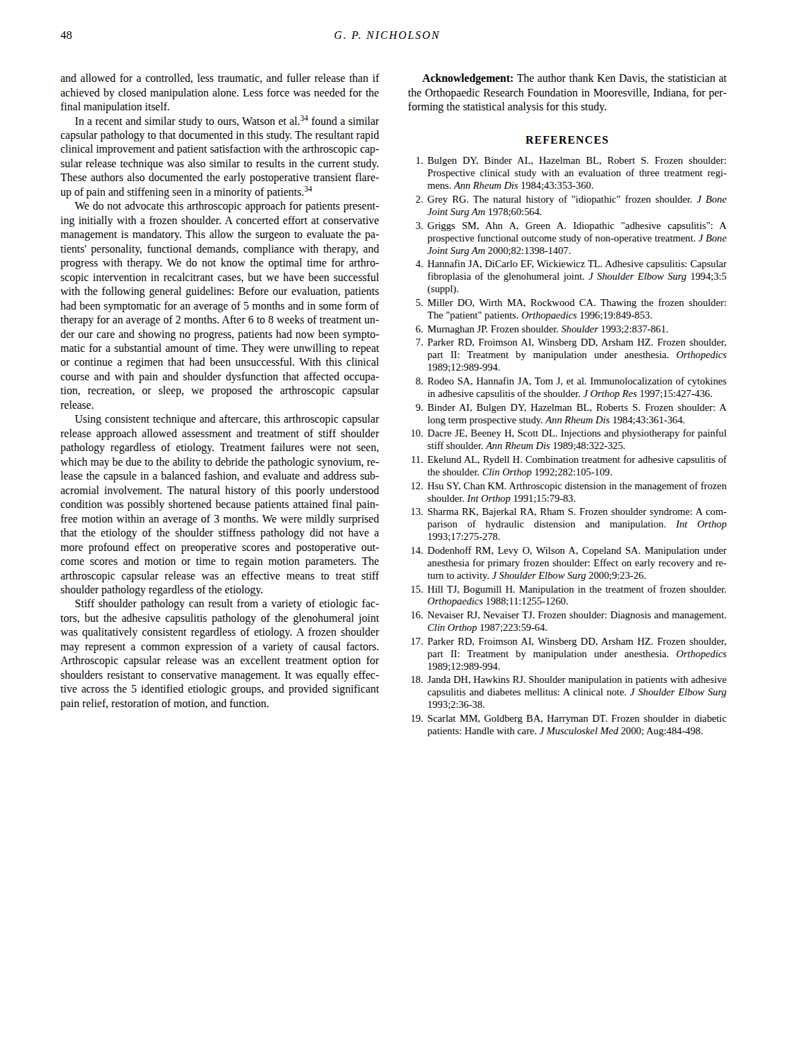48 G. P. NICHOLSON
and allowed for a controlled, less traumatic, and fuller release than if achieved by closed manipulation alone. Less force was needed for the final manipulation itself.
In a recent and similar study to ours, Watson et al.34 found a similar capsular pathology to that documented in this study. The resultant rapid clinical improvement and patient satisfaction with the arthroscopic capsular release technique was also similar to results in the current study. These authors also documented the early postoperative transient flare-up of pain and stiffening seen in a minority of patients.34
We do not advocate this arthroscopic approach for patients presenting initially with a frozen shoulder. A concerted effort at conservative management is mandatory. This allow the surgeon to evaluate the patients' personality, functional demands, compliance with therapy, and progress with therapy. We do not know the optimal time for arthroscopic intervention in recalcitrant cases, but we have been successful with the following general guidelines: Before our evaluation, patients had been symptomatic for an average of 5 months and in some form of therapy for an average of 2 months. After 6 to 8 weeks of treatment under our care and showing no progress, patients had now been symptomatic for a substantial amount of time. They were unwilling to repeat or continue a regimen that had been unsuccessful. With this clinical course and with pain and shoulder dysfunction that affected occupation, recreation, or sleep, we proposed the arthroscopic capsular release.
Using consistent technique and aftercare, this arthroscopic capsular release approach allowed assessment and treatment of stiff shoulder pathology regardless of etiology. Treatment failures were not seen, which may be due to the ability to debride the pathologic synovium, release the capsule in a balanced fashion, and evaluate and address subacromial involvement. The natural history of this poorly understood condition was possibly shortened because patients attained final pain-free motion within an average of 3 months. We were mildly surprised that the etiology of the shoulder stiffness pathology did not have a more profound effect on preoperative scores and postoperative outcome scores and motion or time to regain motion parameters. The arthroscopic capsular release was an effective means to treat stiff shoulder pathology regardless of the etiology.
Stiff shoulder pathology can result from a variety of etiologic factors, but the adhesive capsulitis pathology of the glenohumeral joint was qualitatively consistent regardless of etiology. A frozen shoulder may represent a common expression of a variety of causal factors. Arthroscopic capsular release was an excellent treatment option for shoulders resistant to conservative management. It was equally effective across the 5 identified etiologic groups, and provided significant pain relief, restoration of motion, and function.
Acknowledgement: The author thank Ken Davis, the statistician at the Orthopaedic Research Foundation in Mooresville, Indiana, for performing the statistical analysis for this study.
REFERENCES
Bulgen DY, Binder AL, Hazelman BL, Robert S. Frozen shoulder: Prospective clinical study with an evaluation of three treatment regimens. Ann Rheum Dis 1984;43:353-360.
Grey RG. The natural history of "idiopathic" frozen shoulder. J Bone Joint Surg Am 1978;60:564.
Griggs SM, Ahn A, Green A. Idiopathic "adhesive capsulitis": A prospective functional outcome study of non-operative treatment. J Bone Joint Surg Am 2000;82:1398-1407.
Hannafin JA, DiCarlo EF, Wickiewicz TL. Adhesive capsulitis: Capsular fibroplasia of the glenohumeral joint. J Shoulder Elbow Surg 1994;3:5 (suppl).
Miller DO, Wirth MA, Rockwood CA. Thawing the frozen shoulder: The "patient" patients. Orthopaedics 1996;19:849-853.
Murnaghan JP. Frozen shoulder. Shoulder 1993;2:837-861.
Parker RD, Froimson AI, Winsberg DD, Arsham HZ. Frozen shoulder, part II: Treatment by manipulation under anesthesia. Orthopedics 1989;12:989-994.
Rodeo SA, Hannafin JA, Tom J, et al. Immunolocalization of cytokines in adhesive capsulitis of the shoulder. J Orthop Res 1997;15:427-436.
Binder AI, Bulgen DY, Hazelman BL, Roberts S. Frozen shoulder: A long term prospective study. Ann Rheum Dis 1984;43:361-364.
Dacre JE, Beeney H, Scott DL. Injections and physiotherapy for painful stiff shoulder. Ann Rheum Dis 1989;48:322-325.
Ekelund AL, Rydell H. Combination treatment for adhesive capsulitis of the shoulder. Clin Orthop 1992;282:105-109.
Hsu SY, Chan KM. Arthroscopic distension in the management of frozen shoulder. Int Orthop 1991;15:79-83.
Sharma RK, Bajerkal RA, Rham S. Frozen shoulder syndrome: A comparison of hydraulic distension and manipulation. Int Orthop 1993;17:275-278.
Dodenhoff RM, Levy O, Wilson A, Copeland SA. Manipulation under anesthesia for primary frozen shoulder: Effect on early recovery and return to activity. J Shoulder Elbow Surg 2000;9:23-26.
Hill TJ, Bogumill H. Manipulation in the treatment of frozen shoulder. Orthopaedics 1988;11:1255-1260.
Nevaiser RJ, Nevaiser TJ. Frozen shoulder: Diagnosis and management. Clin Orthop 1987;223:59-64.
Parker RD, Froimson AI, Winsberg DD, Arsham HZ. Frozen shoulder, part II: Treatment by manipulation under anesthesia. Orthopedics 1989;12:989-994.
Janda DH, Hawkins RJ. Shoulder manipulation in patients with adhesive capsulitis and diabetes mellitus: A clinical note. J Shoulder Elbow Surg 1993;2:36-38.
Scarlat MM, Goldberg BA, Harryman DT. Frozen shoulder in diabetic patients: Handle with care. J Musculoskel Med 2000; Aug:484-498.